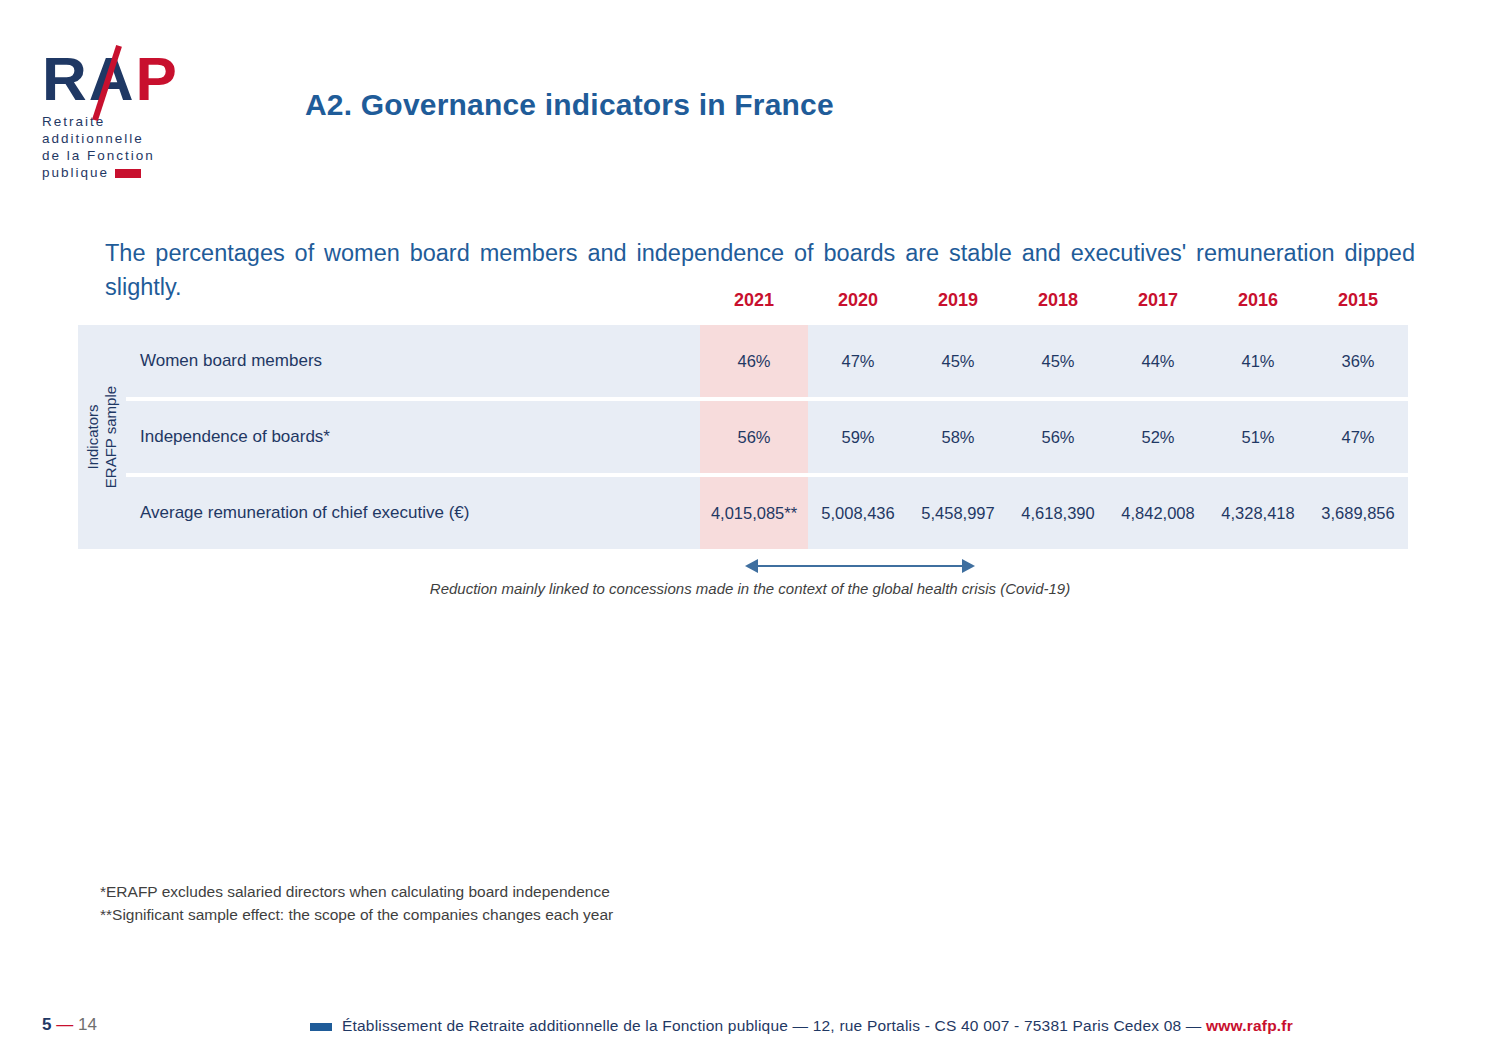R AP
Retraite
additionnelle
de la Fonction
publique
A2. Governance indicators in France
The percentages of women board members and independence of boards are stable and executives' remuneration dipped slightly.
| | | 2021 | 2020 | 2019 | 2018 | 2017 | 2016 | 2015 |
| --- | --- | --- | --- | --- | --- | --- | --- | --- |
| Indicators ERAFP sample | Women board members | 46% | 47% | 45% | 45% | 44% | 41% | 36% |
| Independence of boards* | 56% | 59% | 58% | 56% | 52% | 51% | 47% |
| Average remuneration of chief executive (€) | 4,015,085** | 5,008,436 | 5,458,997 | 4,618,390 | 4,842,008 | 4,328,418 | 3,689,856 |
Reduction mainly linked to concessions made in the context of the global health crisis (Covid-19)
*ERAFP excludes salaried directors when calculating board independence
**Significant sample effect: the scope of the companies changes each year
5 — 14
Établissement de Retraite additionnelle de la Fonction publique — 12, rue Portalis - CS 40 007 - 75381 Paris Cedex 08 — www.rafp.fr